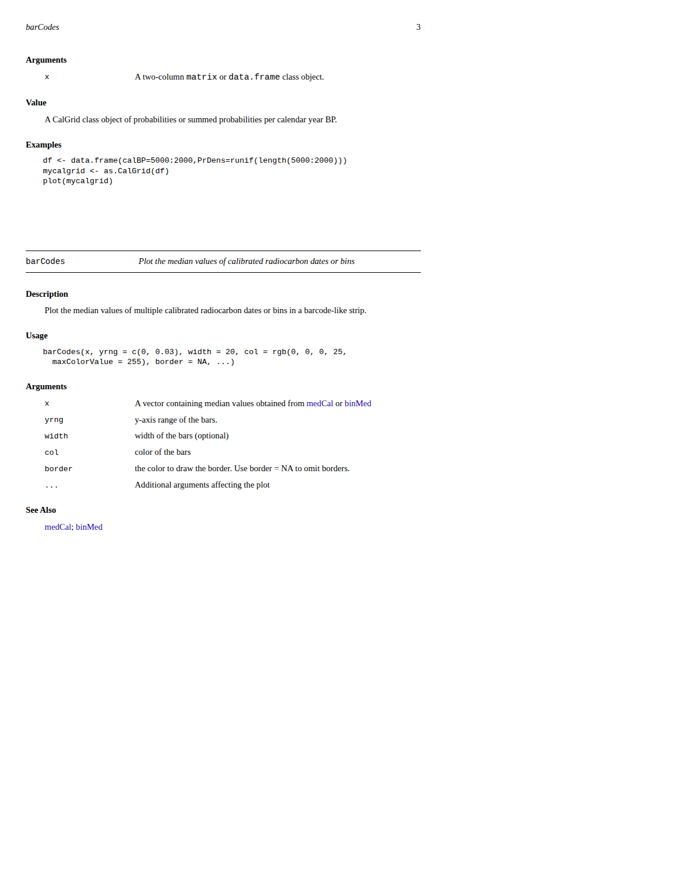barCodes 3
Arguments
x
A two-column matrix or data.frame class object.
Value
A CalGrid class object of probabilities or summed probabilities per calendar year BP.
Examples
df <- data.frame(calBP=5000:2000,PrDens=runif(length(5000:2000)))
mycalgrid <- as.CalGrid(df)
plot(mycalgrid)
barCodes Plot the median values of calibrated radiocarbon dates or bins
Description
Plot the median values of multiple calibrated radiocarbon dates or bins in a barcode-like strip.
Usage
barCodes(x, yrng = c(0, 0.03), width = 20, col = rgb(0, 0, 0, 25,
  maxColorValue = 255), border = NA, ...)
Arguments
x
A vector containing median values obtained from medCal or binMed
yrng
y-axis range of the bars.
width
width of the bars (optional)
col
color of the bars
border
the color to draw the border. Use border = NA to omit borders.
...
Additional arguments affecting the plot
See Also
medCal; binMed